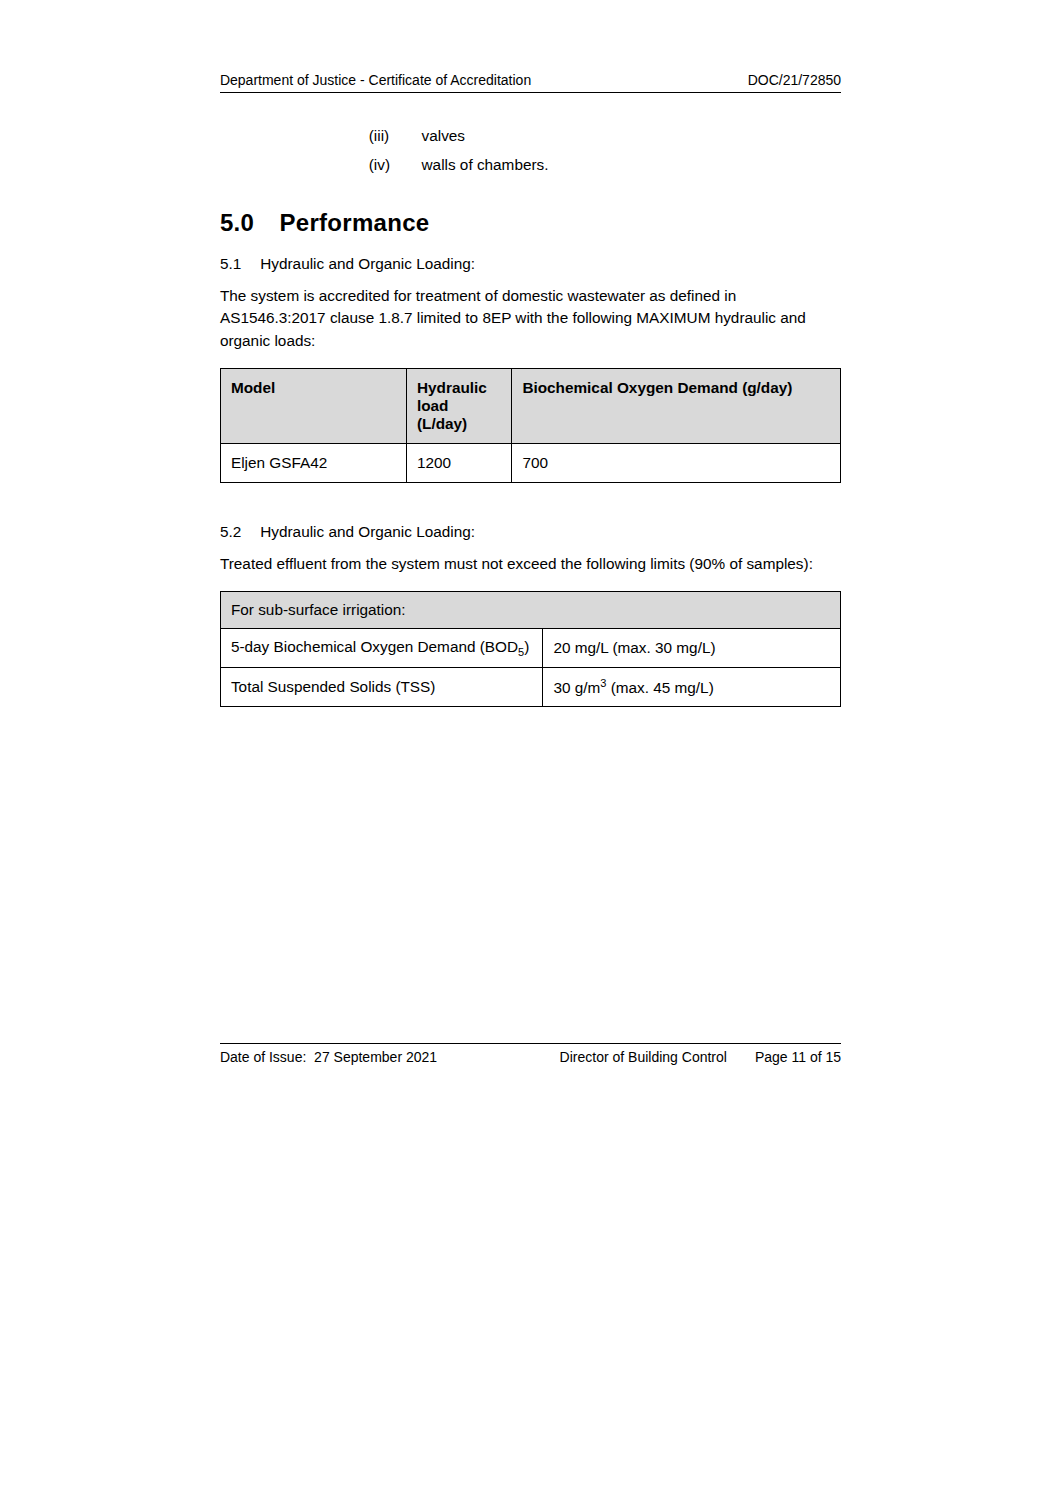Department of Justice - Certificate of Accreditation DOC/21/72850
(iii) valves
(iv) walls of chambers.
5.0 Performance
5.1 Hydraulic and Organic Loading:
The system is accredited for treatment of domestic wastewater as defined in AS1546.3:2017 clause 1.8.7 limited to 8EP with the following MAXIMUM hydraulic and organic loads:
| Model | Hydraulic load (L/day) | Biochemical Oxygen Demand (g/day) |
| --- | --- | --- |
| Eljen GSFA42 | 1200 | 700 |
5.2 Hydraulic and Organic Loading:
Treated effluent from the system must not exceed the following limits (90% of samples):
| For sub-surface irrigation: |
| --- |
| 5-day Biochemical Oxygen Demand (BOD 5 ) | 20 mg/L (max. 30 mg/L) |
| Total Suspended Solids (TSS) | 30 g/m 3 (max. 45 mg/L) |
Date of Issue: 27 September 2021 Director of Building Control Page 11 of 15